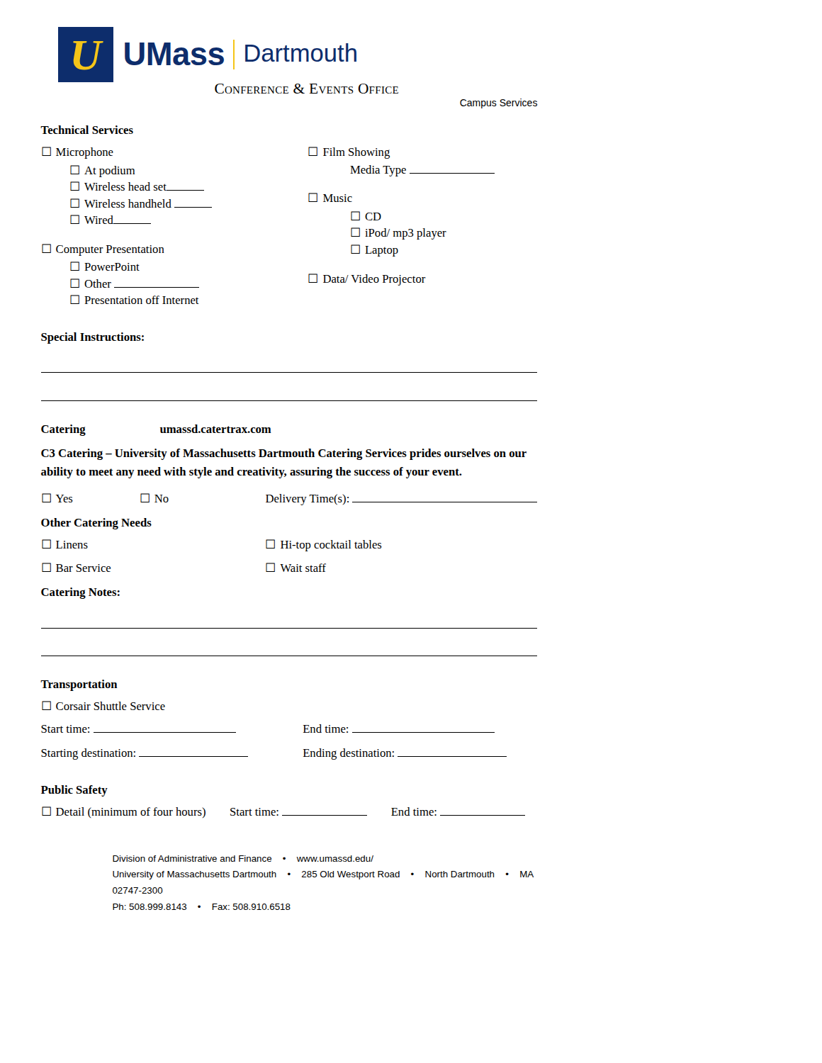U
UMass Dartmouth
Conference & Events Office
Campus Services
Technical Services
Microphone
At podium
Wireless head set
Wireless handheld
Wired
Computer Presentation
PowerPoint
Other
Presentation off Internet
Film Showing
Media Type
Music
CD
iPod/ mp3 player
Laptop
Data/ Video Projector
Special Instructions:
Catering umassd.catertrax.com
C3 Catering – University of Massachusetts Dartmouth Catering Services prides ourselves on our ability to meet any need with style and creativity, assuring the success of your event.
Yes No Delivery Time(s):
Other Catering Needs
Linens
Hi-top cocktail tables
Bar Service
Wait staff
Catering Notes:
Transportation
Corsair Shuttle Service
Start time:
End time:
Starting destination:
Ending destination:
Public Safety
Detail (minimum of four hours) Start time: End time:
Division of Administrative and Finance • www.umassd.edu/
University of Massachusetts Dartmouth • 285 Old Westport Road • North Dartmouth • MA 02747-2300
Ph: 508.999.8143 • Fax: 508.910.6518